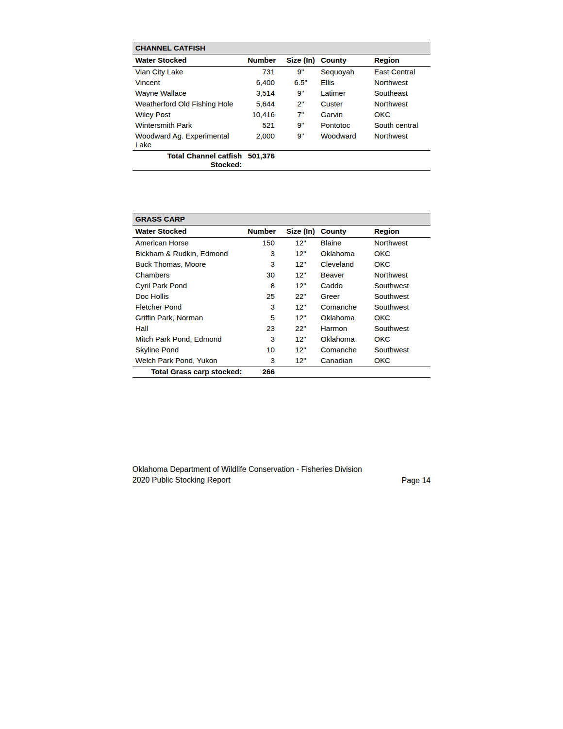CHANNEL CATFISH
| Water Stocked | Number | Size (In) | County | Region |
| --- | --- | --- | --- | --- |
| Vian City Lake | 731 | 9" | Sequoyah | East Central |
| Vincent | 6,400 | 6.5" | Ellis | Northwest |
| Wayne Wallace | 3,514 | 9" | Latimer | Southeast |
| Weatherford Old Fishing Hole | 5,644 | 2" | Custer | Northwest |
| Wiley Post | 10,416 | 7" | Garvin | OKC |
| Wintersmith Park | 521 | 9" | Pontotoc | South central |
| Woodward Ag. Experimental Lake | 2,000 | 9" | Woodward | Northwest |
| Total Channel catfish Stocked: | 501,376 | | | |
GRASS CARP
| Water Stocked | Number | Size (In) | County | Region |
| --- | --- | --- | --- | --- |
| American Horse | 150 | 12" | Blaine | Northwest |
| Bickham & Rudkin, Edmond | 3 | 12" | Oklahoma | OKC |
| Buck Thomas, Moore | 3 | 12" | Cleveland | OKC |
| Chambers | 30 | 12" | Beaver | Northwest |
| Cyril Park Pond | 8 | 12" | Caddo | Southwest |
| Doc Hollis | 25 | 22" | Greer | Southwest |
| Fletcher Pond | 3 | 12" | Comanche | Southwest |
| Griffin Park, Norman | 5 | 12" | Oklahoma | OKC |
| Hall | 23 | 22" | Harmon | Southwest |
| Mitch Park Pond, Edmond | 3 | 12" | Oklahoma | OKC |
| Skyline Pond | 10 | 12" | Comanche | Southwest |
| Welch Park Pond, Yukon | 3 | 12" | Canadian | OKC |
| Total Grass carp stocked: | 266 | | | |
Oklahoma Department of Wildlife Conservation - Fisheries Division
2020 Public Stocking Report
Page 14